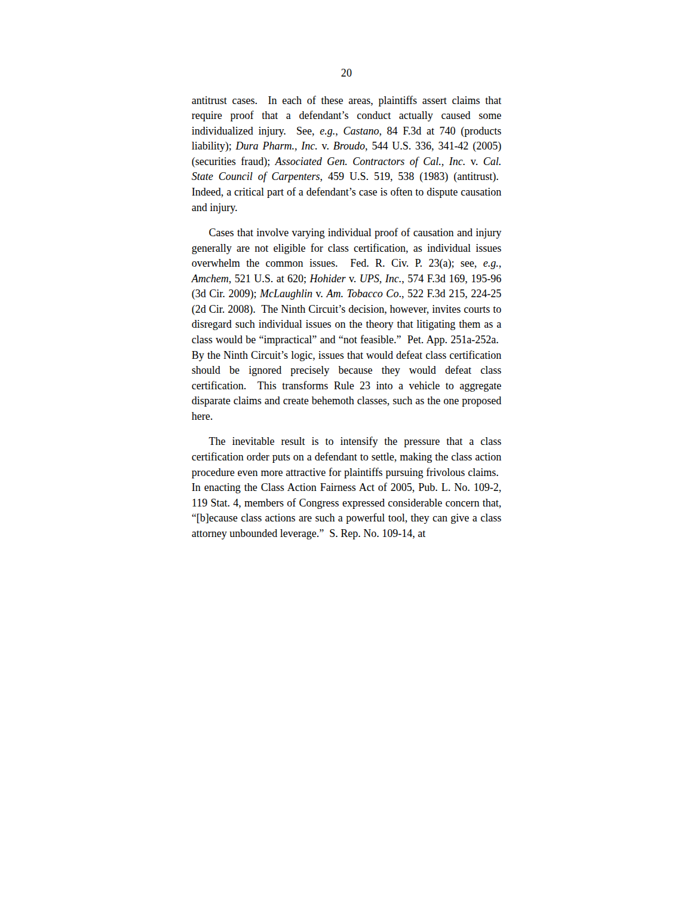20
antitrust cases. In each of these areas, plaintiffs assert claims that require proof that a defendant’s conduct actually caused some individualized injury. See, e.g., Castano, 84 F.3d at 740 (products liability); Dura Pharm., Inc. v. Broudo, 544 U.S. 336, 341-42 (2005) (securities fraud); Associated Gen. Contractors of Cal., Inc. v. Cal. State Council of Carpenters, 459 U.S. 519, 538 (1983) (antitrust). Indeed, a critical part of a defendant’s case is often to dispute causation and injury.
Cases that involve varying individual proof of causation and injury generally are not eligible for class certification, as individual issues overwhelm the common issues. Fed. R. Civ. P. 23(a); see, e.g., Amchem, 521 U.S. at 620; Hohider v. UPS, Inc., 574 F.3d 169, 195-96 (3d Cir. 2009); McLaughlin v. Am. Tobacco Co., 522 F.3d 215, 224-25 (2d Cir. 2008). The Ninth Circuit’s decision, however, invites courts to disregard such individual issues on the theory that litigating them as a class would be “impractical” and “not feasible.” Pet. App. 251a-252a. By the Ninth Circuit’s logic, issues that would defeat class certification should be ignored precisely because they would defeat class certification. This transforms Rule 23 into a vehicle to aggregate disparate claims and create behemoth classes, such as the one proposed here.
The inevitable result is to intensify the pressure that a class certification order puts on a defendant to settle, making the class action procedure even more attractive for plaintiffs pursuing frivolous claims. In enacting the Class Action Fairness Act of 2005, Pub. L. No. 109-2, 119 Stat. 4, members of Congress expressed considerable concern that, “[b]ecause class actions are such a powerful tool, they can give a class attorney unbounded leverage.” S. Rep. No. 109-14, at